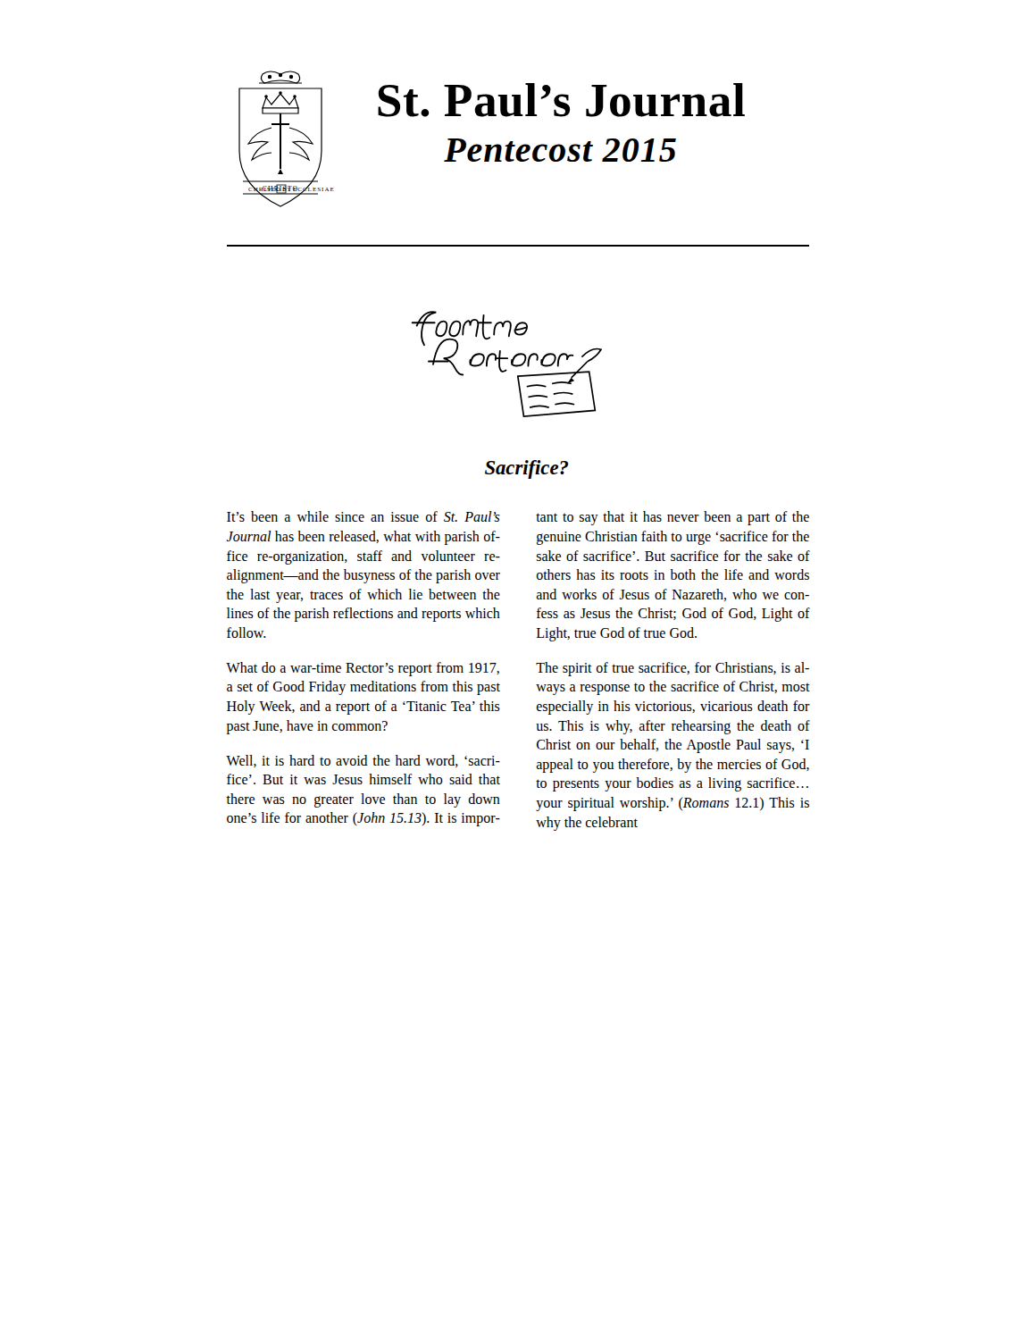CHRISTO CHRISTO ET ECCLESIAE
St. Paul’s Journal
Pentecost 2015
Sacrifice?
It’s been a while since an issue of St. Paul’s Journal has been released, what with parish office re-organization, staff and volunteer re-alignment—and the busyness of the parish over the last year, traces of which lie between the lines of the parish reflections and reports which follow.
What do a war-time Rector’s report from 1917, a set of Good Friday meditations from this past Holy Week, and a report of a ‘Titanic Tea’ this past June, have in common?
Well, it is hard to avoid the hard word, ‘sacrifice’. But it was Jesus himself who said that there was no greater love than to lay down one’s life for another (John 15.13). It is important to say that it has never been a part of the genuine Christian faith to urge ‘sacrifice for the sake of sacrifice’. But sacrifice for the sake of others has its roots in both the life and words and works of Jesus of Nazareth, who we confess as Jesus the Christ; God of God, Light of Light, true God of true God.
The spirit of true sacrifice, for Christians, is always a response to the sacrifice of Christ, most especially in his victorious, vicarious death for us. This is why, after rehearsing the death of Christ on our behalf, the Apostle Paul says, ‘I appeal to you therefore, by the mercies of God, to presents your bodies as a living sacrifice…your spiritual worship.’ (Romans 12.1) This is why the celebrant